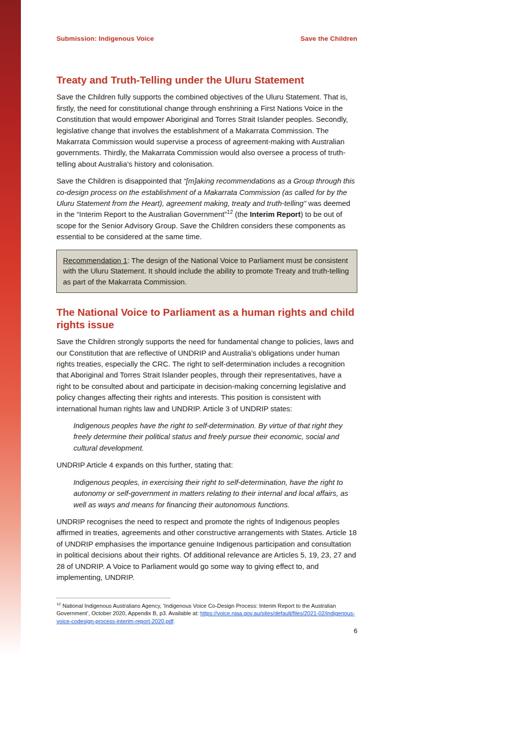Submission: Indigenous Voice
Save the Children
Treaty and Truth-Telling under the Uluru Statement
Save the Children fully supports the combined objectives of the Uluru Statement. That is, firstly, the need for constitutional change through enshrining a First Nations Voice in the Constitution that would empower Aboriginal and Torres Strait Islander peoples. Secondly, legislative change that involves the establishment of a Makarrata Commission. The Makarrata Commission would supervise a process of agreement-making with Australian governments. Thirdly, the Makarrata Commission would also oversee a process of truth-telling about Australia’s history and colonisation.
Save the Children is disappointed that “[m]aking recommendations as a Group through this co-design process on the establishment of a Makarrata Commission (as called for by the Uluru Statement from the Heart), agreement making, treaty and truth-telling” was deemed in the “Interim Report to the Australian Government”12 (the Interim Report) to be out of scope for the Senior Advisory Group. Save the Children considers these components as essential to be considered at the same time.
Recommendation 1: The design of the National Voice to Parliament must be consistent with the Uluru Statement. It should include the ability to promote Treaty and truth-telling as part of the Makarrata Commission.
The National Voice to Parliament as a human rights and child rights issue
Save the Children strongly supports the need for fundamental change to policies, laws and our Constitution that are reflective of UNDRIP and Australia’s obligations under human rights treaties, especially the CRC. The right to self-determination includes a recognition that Aboriginal and Torres Strait Islander peoples, through their representatives, have a right to be consulted about and participate in decision-making concerning legislative and policy changes affecting their rights and interests. This position is consistent with international human rights law and UNDRIP. Article 3 of UNDRIP states:
Indigenous peoples have the right to self-determination. By virtue of that right they freely determine their political status and freely pursue their economic, social and cultural development.
UNDRIP Article 4 expands on this further, stating that:
Indigenous peoples, in exercising their right to self-determination, have the right to autonomy or self-government in matters relating to their internal and local affairs, as well as ways and means for financing their autonomous functions.
UNDRIP recognises the need to respect and promote the rights of Indigenous peoples affirmed in treaties, agreements and other constructive arrangements with States. Article 18 of UNDRIP emphasises the importance genuine Indigenous participation and consultation in political decisions about their rights. Of additional relevance are Articles 5, 19, 23, 27 and 28 of UNDRIP. A Voice to Parliament would go some way to giving effect to, and implementing, UNDRIP.
12 National Indigenous Australians Agency, ‘Indigenous Voice Co-Design Process: Interim Report to the Australian Government’, October 2020, Appendix B, p3. Available at: https://voice.niaa.gov.au/sites/default/files/2021-02/indigenous-voice-codesign-process-interim-report-2020.pdf.
6